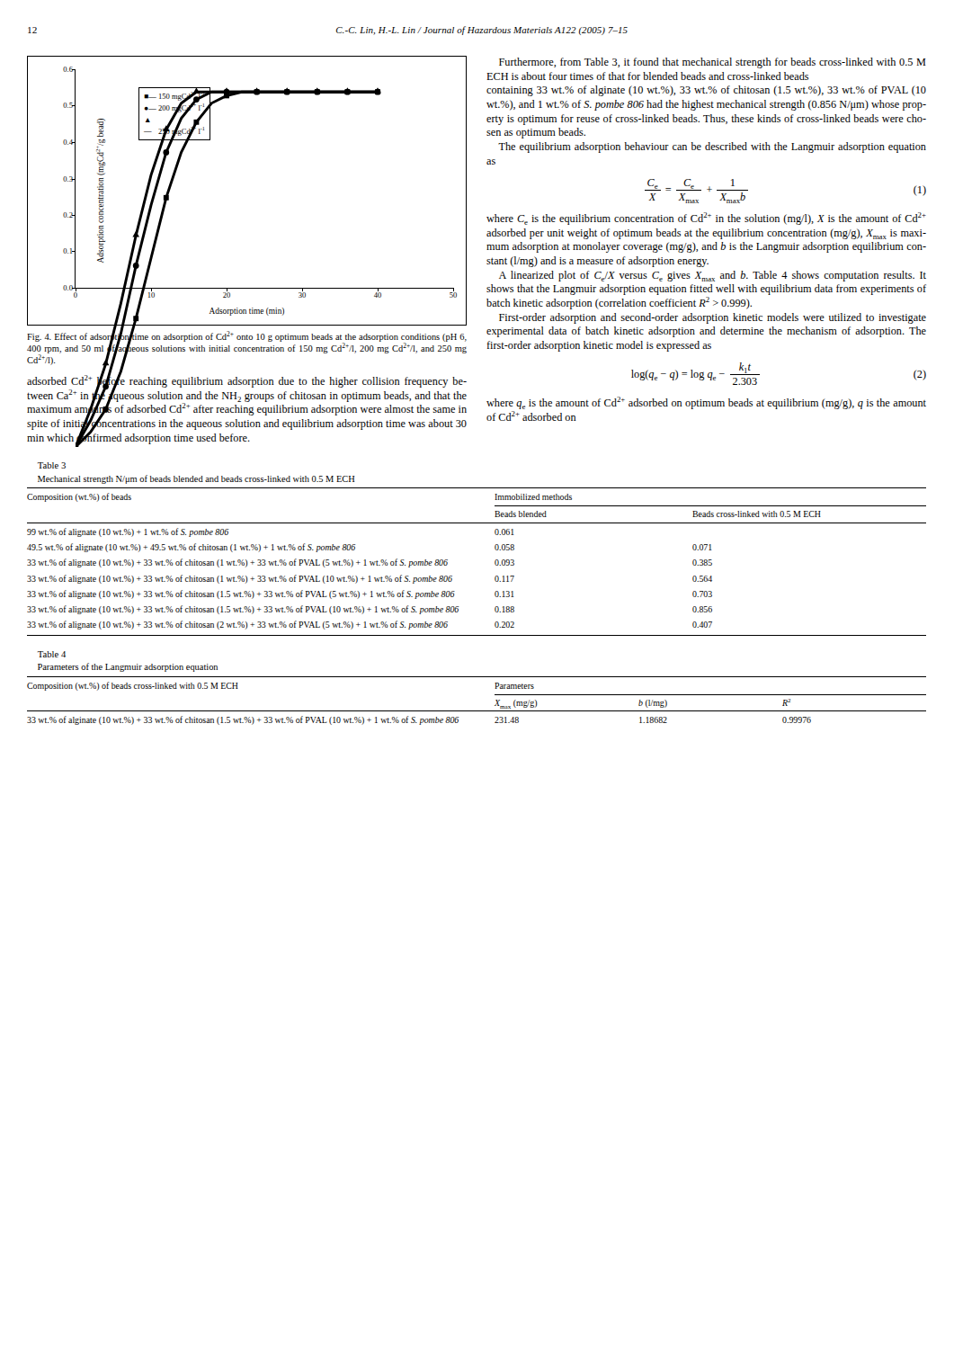12 C.-C. Lin, H.-L. Lin / Journal of Hazardous Materials A122 (2005) 7–15
Adsorption concentration (mgCd2+/g bead)
■—150 mgCd2+ l-1
●—200 mgCd2+ l-1
▲—250 mgCd2+ l-1
0.0
0.1
0.2
0.3
0.4
0.5
0.6
0
10
20
30
40
50
Adsorption time (min)
Fig. 4. Effect of adsorption time on adsorption of Cd2+ onto 10 g optimum beads at the adsorption conditions (pH 6, 400 rpm, and 50 ml of aqueous solutions with initial concentration of 150 mg Cd2+/l, 200 mg Cd2+/l, and 250 mg Cd2+/l).
adsorbed Cd2+ before reaching equilibrium adsorption due to the higher collision frequency between Ca2+ in the aqueous solution and the NH2 groups of chitosan in optimum beads, and that the maximum amounts of adsorbed Cd2+ after reaching equilibrium adsorption were almost the same in spite of initial concentrations in the aqueous solution and equilibrium adsorption time was about 30 min which confirmed adsorption time used before.
Furthermore, from Table 3, it found that mechanical strength for beads cross-linked with 0.5 M ECH is about four times of that for blended beads and cross-linked beads
containing 33 wt.% of alginate (10 wt.%), 33 wt.% of chitosan (1.5 wt.%), 33 wt.% of PVAL (10 wt.%), and 1 wt.% of S. pombe 806 had the highest mechanical strength (0.856 N/μm) whose property is optimum for reuse of cross-linked beads. Thus, these kinds of cross-linked beads were chosen as optimum beads.
The equilibrium adsorption behaviour can be described with the Langmuir adsorption equation as
Ce X = Ce Xmax + 1 Xmaxb
(1)
where Ce is the equilibrium concentration of Cd2+ in the solution (mg/l), X is the amount of Cd2+ adsorbed per unit weight of optimum beads at the equilibrium concentration (mg/g), Xmax is maximum adsorption at monolayer coverage (mg/g), and b is the Langmuir adsorption equilibrium constant (l/mg) and is a measure of adsorption energy.
A linearized plot of Ce/X versus Ce gives Xmax and b. Table 4 shows computation results. It shows that the Langmuir adsorption equation fitted well with equilibrium data from experiments of batch kinetic adsorption (correlation coefficient R2 > 0.999).
First-order adsorption and second-order adsorption kinetic models were utilized to investigate experimental data of batch kinetic adsorption and determine the mechanism of adsorption. The first-order adsorption kinetic model is expressed as
log(qe − q) = log qe − k1t 2.303
(2)
where qe is the amount of Cd2+ adsorbed on optimum beads at equilibrium (mg/g), q is the amount of Cd2+ adsorbed on
Table 3
Mechanical strength N/μm of beads blended and beads cross-linked with 0.5 M ECH
| Composition (wt.%) of beads | Immobilized methods |
| --- | --- |
| Beads blended | Beads cross-linked with 0.5 M ECH |
| 99 wt.% of alignate (10 wt.%) + 1 wt.% of S. pombe 806 | 0.061 | |
| 49.5 wt.% of alignate (10 wt.%) + 49.5 wt.% of chitosan (1 wt.%) + 1 wt.% of S. pombe 806 | 0.058 | 0.071 |
| 33 wt.% of alignate (10 wt.%) + 33 wt.% of chitosan (1 wt.%) + 33 wt.% of PVAL (5 wt.%) + 1 wt.% of S. pombe 806 | 0.093 | 0.385 |
| 33 wt.% of alignate (10 wt.%) + 33 wt.% of chitosan (1 wt.%) + 33 wt.% of PVAL (10 wt.%) + 1 wt.% of S. pombe 806 | 0.117 | 0.564 |
| 33 wt.% of alignate (10 wt.%) + 33 wt.% of chitosan (1.5 wt.%) + 33 wt.% of PVAL (5 wt.%) + 1 wt.% of S. pombe 806 | 0.131 | 0.703 |
| 33 wt.% of alignate (10 wt.%) + 33 wt.% of chitosan (1.5 wt.%) + 33 wt.% of PVAL (10 wt.%) + 1 wt.% of S. pombe 806 | 0.188 | 0.856 |
| 33 wt.% of alignate (10 wt.%) + 33 wt.% of chitosan (2 wt.%) + 33 wt.% of PVAL (5 wt.%) + 1 wt.% of S. pombe 806 | 0.202 | 0.407 |
Table 4
Parameters of the Langmuir adsorption equation
| Composition (wt.%) of beads cross-linked with 0.5 M ECH | Parameters |
| --- | --- |
| X max (mg/g) | b (l/mg) | R 2 |
| 33 wt.% of alginate (10 wt.%) + 33 wt.% of chitosan (1.5 wt.%) + 33 wt.% of PVAL (10 wt.%) + 1 wt.% of S. pombe 806 | 231.48 | 1.18682 | 0.99976 |